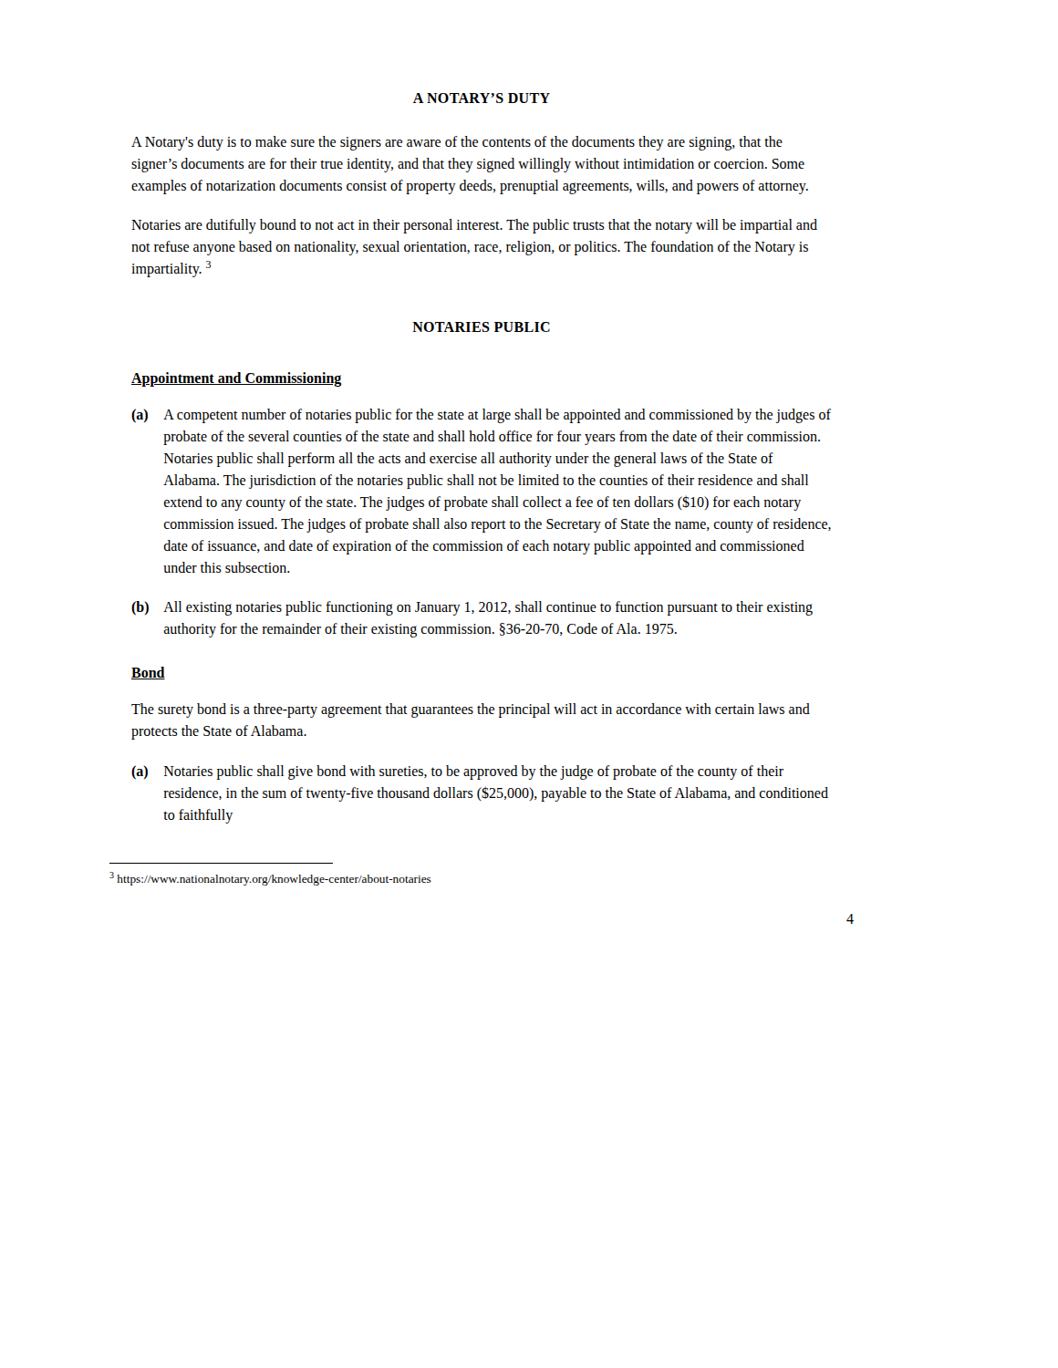A NOTARY’S DUTY
A Notary's duty is to make sure the signers are aware of the contents of the documents they are signing, that the signer’s documents are for their true identity, and that they signed willingly without intimidation or coercion. Some examples of notarization documents consist of property deeds, prenuptial agreements, wills, and powers of attorney.
Notaries are dutifully bound to not act in their personal interest. The public trusts that the notary will be impartial and not refuse anyone based on nationality, sexual orientation, race, religion, or politics. The foundation of the Notary is impartiality. 3
NOTARIES PUBLIC
Appointment and Commissioning
(a) A competent number of notaries public for the state at large shall be appointed and commissioned by the judges of probate of the several counties of the state and shall hold office for four years from the date of their commission. Notaries public shall perform all the acts and exercise all authority under the general laws of the State of Alabama. The jurisdiction of the notaries public shall not be limited to the counties of their residence and shall extend to any county of the state. The judges of probate shall collect a fee of ten dollars ($10) for each notary commission issued. The judges of probate shall also report to the Secretary of State the name, county of residence, date of issuance, and date of expiration of the commission of each notary public appointed and commissioned under this subsection.
(b) All existing notaries public functioning on January 1, 2012, shall continue to function pursuant to their existing authority for the remainder of their existing commission. §36-20-70, Code of Ala. 1975.
Bond
The surety bond is a three-party agreement that guarantees the principal will act in accordance with certain laws and protects the State of Alabama.
(a) Notaries public shall give bond with sureties, to be approved by the judge of probate of the county of their residence, in the sum of twenty-five thousand dollars ($25,000), payable to the State of Alabama, and conditioned to faithfully
3 https://www.nationalnotary.org/knowledge-center/about-notaries
4